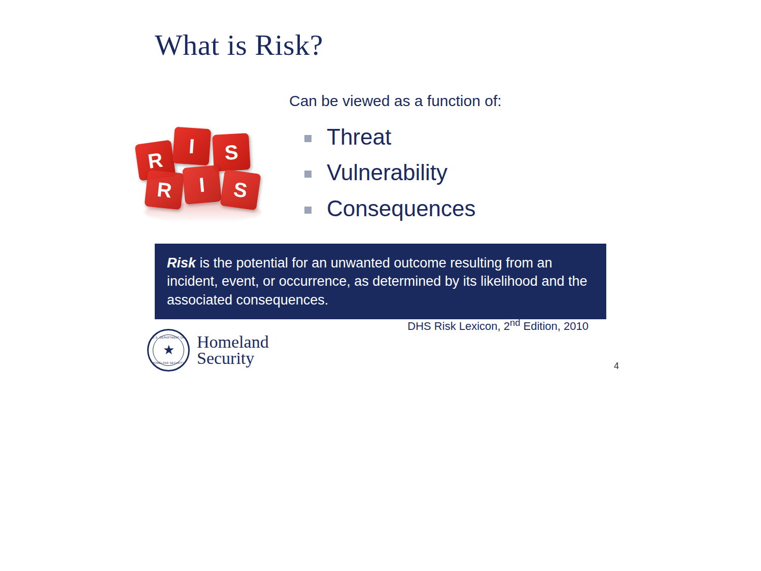What is Risk?
R I S R I S
Can be viewed as a function of:
Threat
Vulnerability
Consequences
Risk is the potential for an unwanted outcome resulting from an incident, event, or occurrence, as determined by its likelihood and the associated consequences.
DHS Risk Lexicon, 2nd Edition, 2010
U.S. DEPARTMENT OF
★
HOMELAND SECURITY
Homeland Security
4